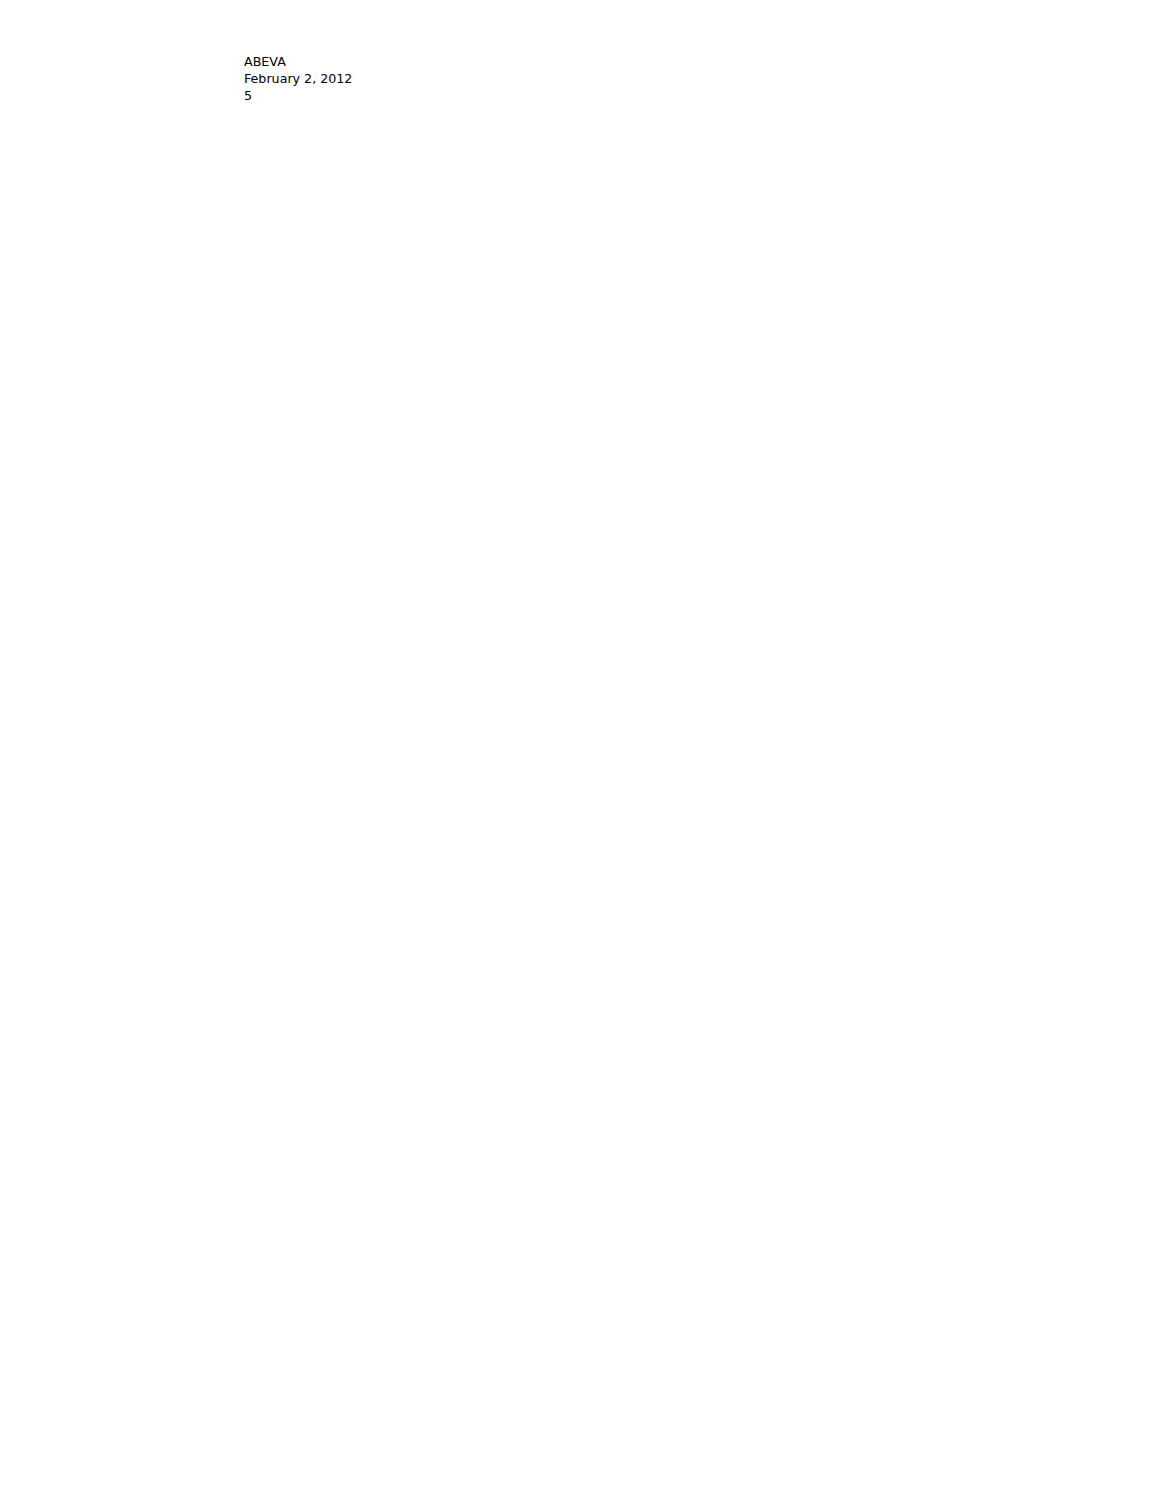ABEVA February 2, 2012 5